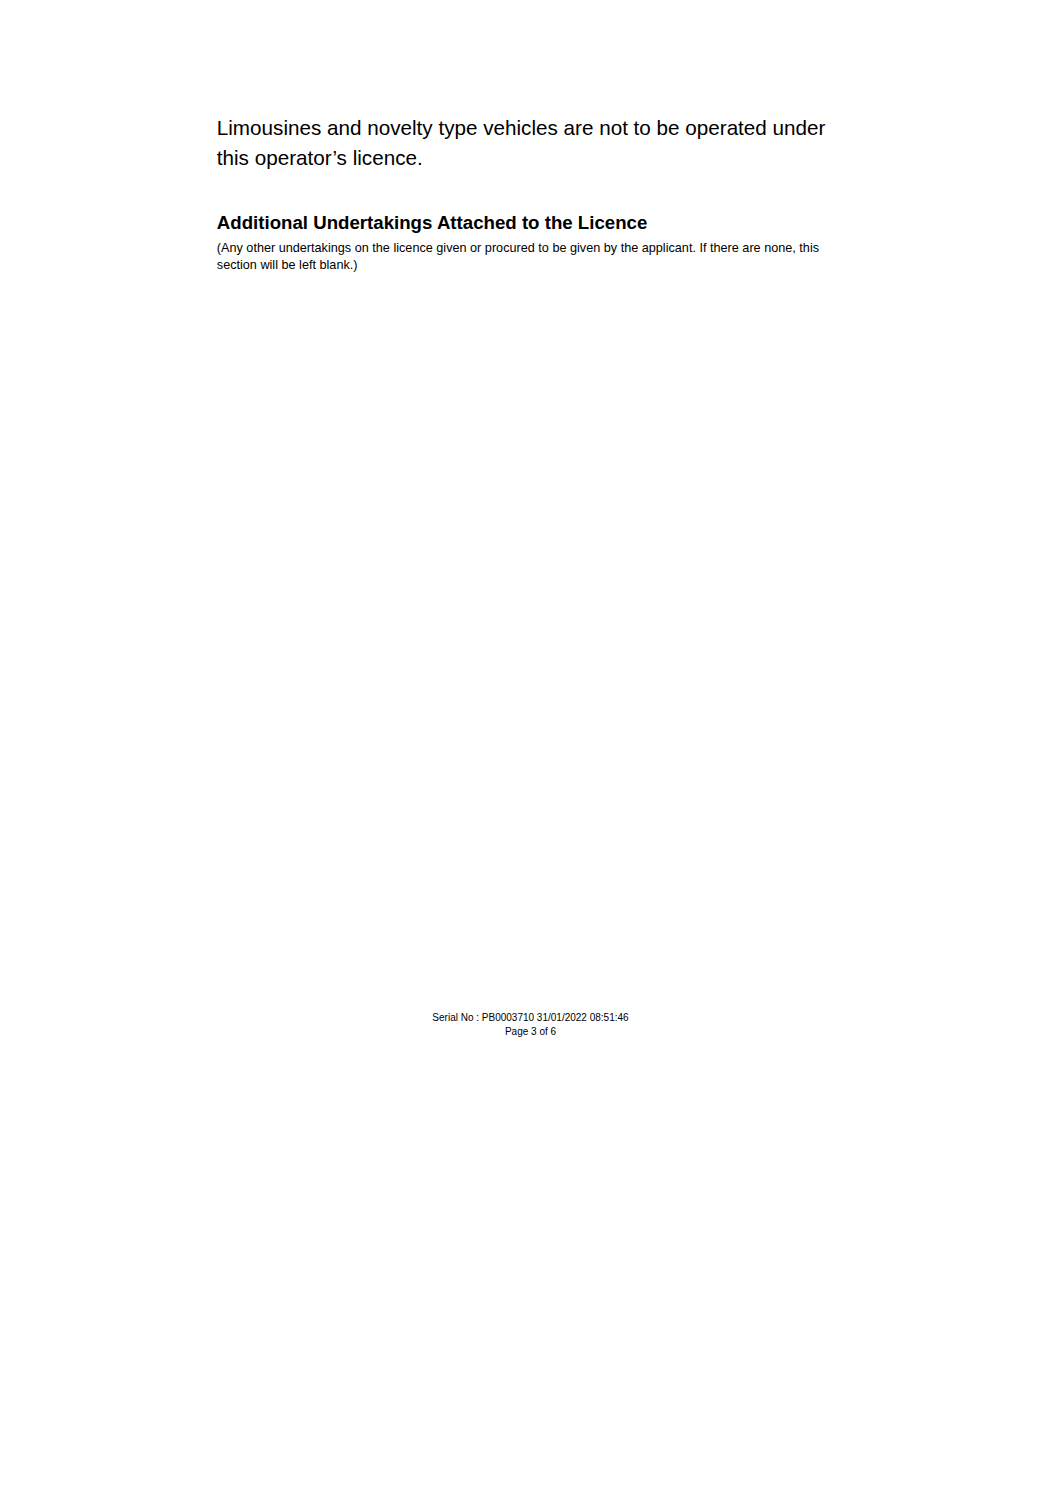Limousines and novelty type vehicles are not to be operated under this operator’s licence.
Additional Undertakings Attached to the Licence
(Any other undertakings on the licence given or procured to be given by the applicant. If there are none, this section will be left blank.)
Serial No : PB0003710 31/01/2022 08:51:46
Page 3 of 6